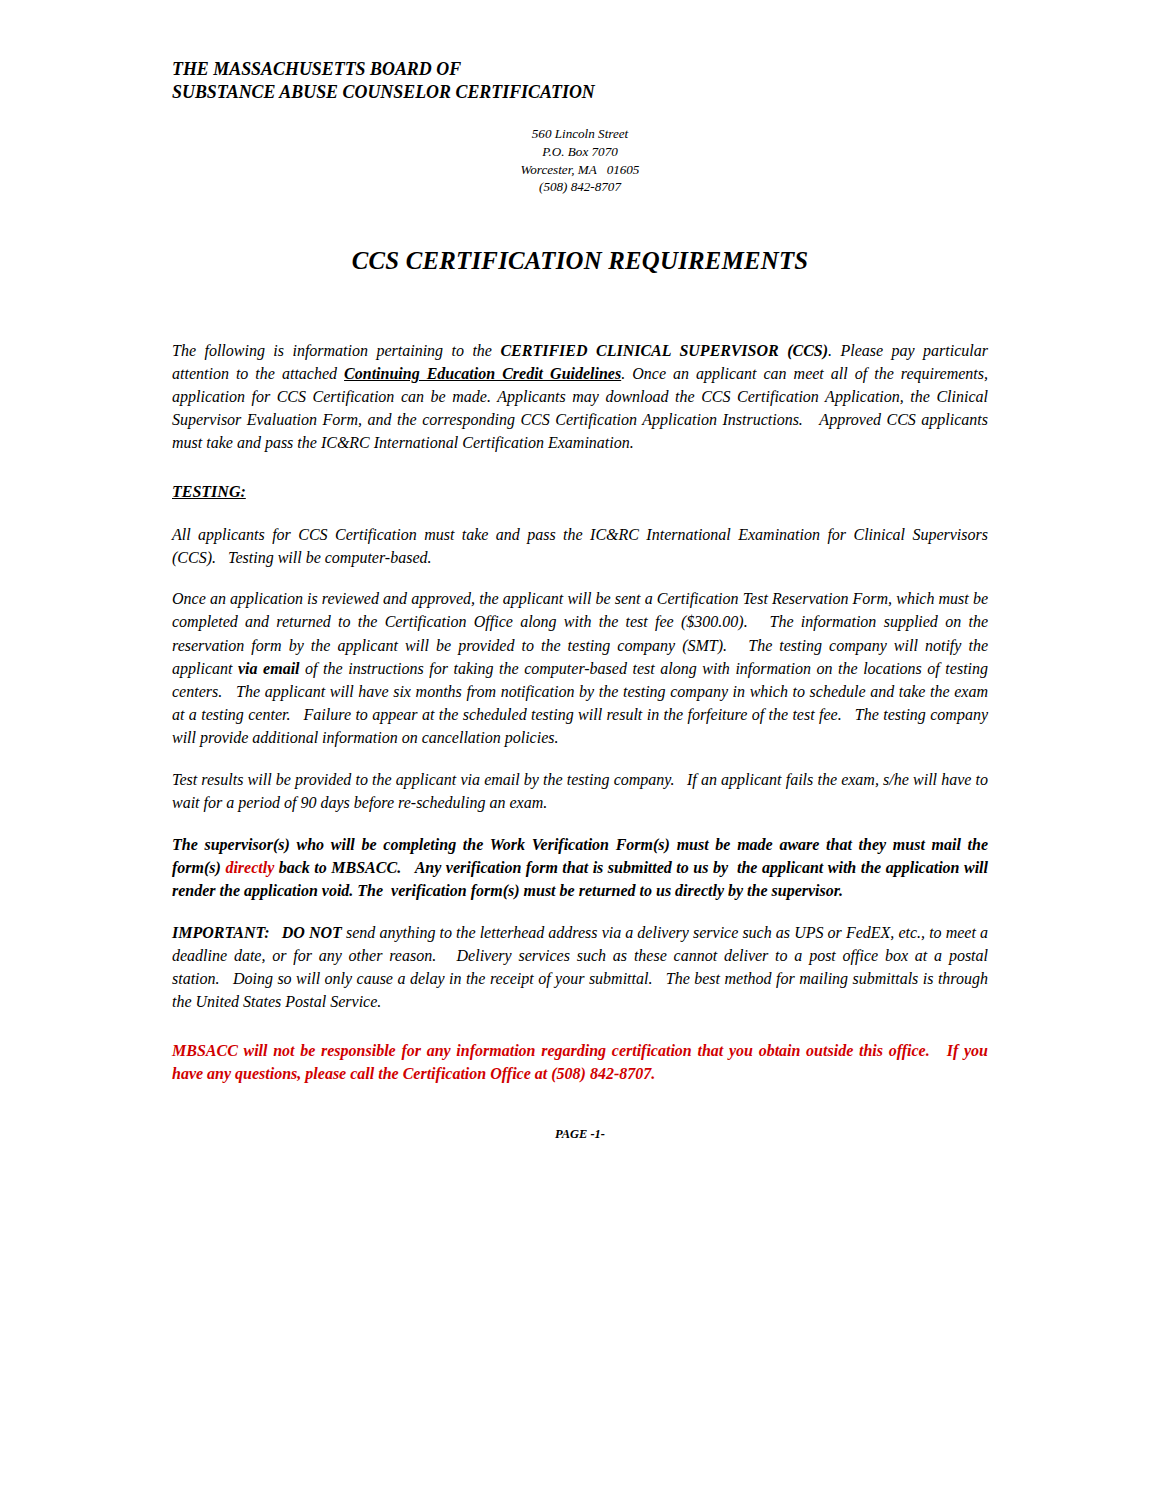THE MASSACHUSETTS BOARD OF
SUBSTANCE ABUSE COUNSELOR CERTIFICATION
560 Lincoln Street
P.O. Box 7070
Worcester, MA 01605
(508) 842-8707
CCS CERTIFICATION REQUIREMENTS
The following is information pertaining to the CERTIFIED CLINICAL SUPERVISOR (CCS). Please pay particular attention to the attached Continuing Education Credit Guidelines. Once an applicant can meet all of the requirements, application for CCS Certification can be made. Applicants may download the CCS Certification Application, the Clinical Supervisor Evaluation Form, and the corresponding CCS Certification Application Instructions. Approved CCS applicants must take and pass the IC&RC International Certification Examination.
TESTING:
All applicants for CCS Certification must take and pass the IC&RC International Examination for Clinical Supervisors (CCS). Testing will be computer-based.
Once an application is reviewed and approved, the applicant will be sent a Certification Test Reservation Form, which must be completed and returned to the Certification Office along with the test fee ($300.00). The information supplied on the reservation form by the applicant will be provided to the testing company (SMT). The testing company will notify the applicant via email of the instructions for taking the computer-based test along with information on the locations of testing centers. The applicant will have six months from notification by the testing company in which to schedule and take the exam at a testing center. Failure to appear at the scheduled testing will result in the forfeiture of the test fee. The testing company will provide additional information on cancellation policies.
Test results will be provided to the applicant via email by the testing company. If an applicant fails the exam, s/he will have to wait for a period of 90 days before re-scheduling an exam.
The supervisor(s) who will be completing the Work Verification Form(s) must be made aware that they must mail the form(s) directly back to MBSACC. Any verification form that is submitted to us by the applicant with the application will render the application void. The verification form(s) must be returned to us directly by the supervisor.
IMPORTANT: DO NOT send anything to the letterhead address via a delivery service such as UPS or FedEX, etc., to meet a deadline date, or for any other reason. Delivery services such as these cannot deliver to a post office box at a postal station. Doing so will only cause a delay in the receipt of your submittal. The best method for mailing submittals is through the United States Postal Service.
MBSACC will not be responsible for any information regarding certification that you obtain outside this office. If you have any questions, please call the Certification Office at (508) 842-8707.
PAGE -1-